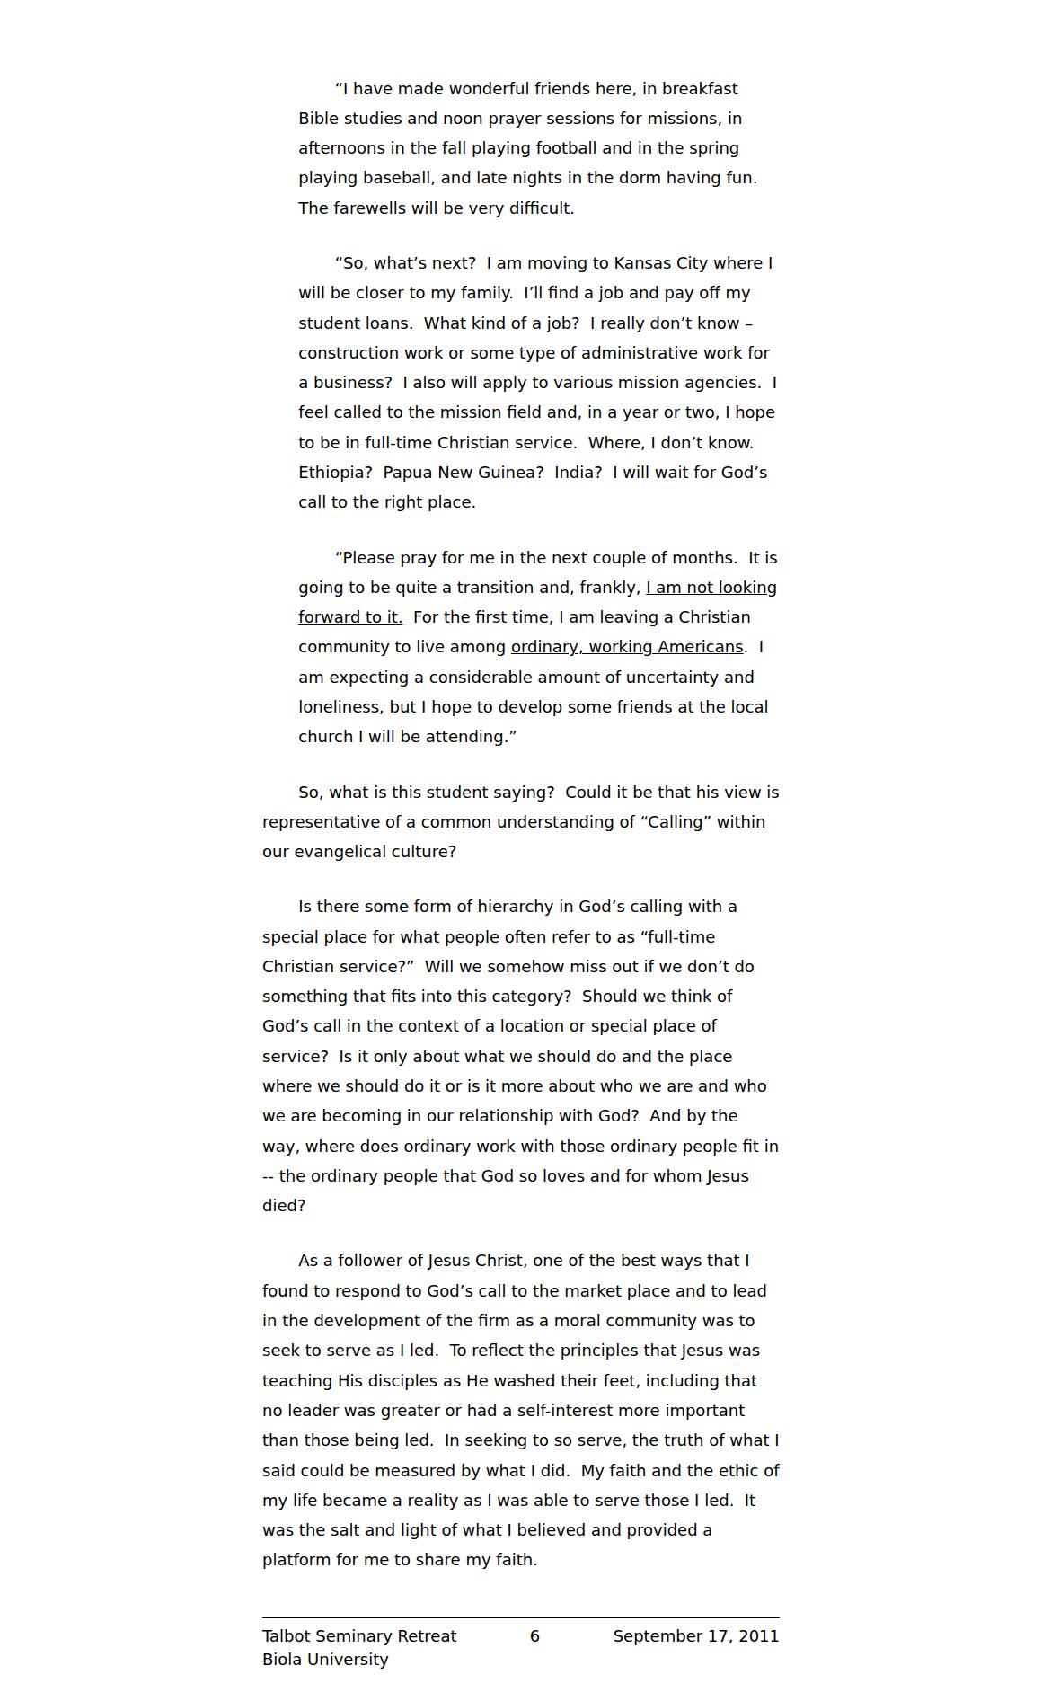“I have made wonderful friends here, in breakfast Bible studies and noon prayer sessions for missions, in afternoons in the fall playing football and in the spring playing baseball, and late nights in the dorm having fun. The farewells will be very difficult.
“So, what’s next? I am moving to Kansas City where I will be closer to my family. I’ll find a job and pay off my student loans. What kind of a job? I really don’t know – construction work or some type of administrative work for a business? I also will apply to various mission agencies. I feel called to the mission field and, in a year or two, I hope to be in full-time Christian service. Where, I don’t know. Ethiopia? Papua New Guinea? India? I will wait for God’s call to the right place.
“Please pray for me in the next couple of months. It is going to be quite a transition and, frankly, I am not looking forward to it. For the first time, I am leaving a Christian community to live among ordinary, working Americans. I am expecting a considerable amount of uncertainty and loneliness, but I hope to develop some friends at the local church I will be attending.”
So, what is this student saying? Could it be that his view is representative of a common understanding of “Calling” within our evangelical culture?
Is there some form of hierarchy in God’s calling with a special place for what people often refer to as “full-time Christian service?” Will we somehow miss out if we don’t do something that fits into this category? Should we think of God’s call in the context of a location or special place of service? Is it only about what we should do and the place where we should do it or is it more about who we are and who we are becoming in our relationship with God? And by the way, where does ordinary work with those ordinary people fit in -- the ordinary people that God so loves and for whom Jesus died?
As a follower of Jesus Christ, one of the best ways that I found to respond to God’s call to the market place and to lead in the development of the firm as a moral community was to seek to serve as I led. To reflect the principles that Jesus was teaching His disciples as He washed their feet, including that no leader was greater or had a self-interest more important than those being led. In seeking to so serve, the truth of what I said could be measured by what I did. My faith and the ethic of my life became a reality as I was able to serve those I led. It was the salt and light of what I believed and provided a platform for me to share my faith.
Talbot Seminary Retreat
Biola University
6
September 17, 2011